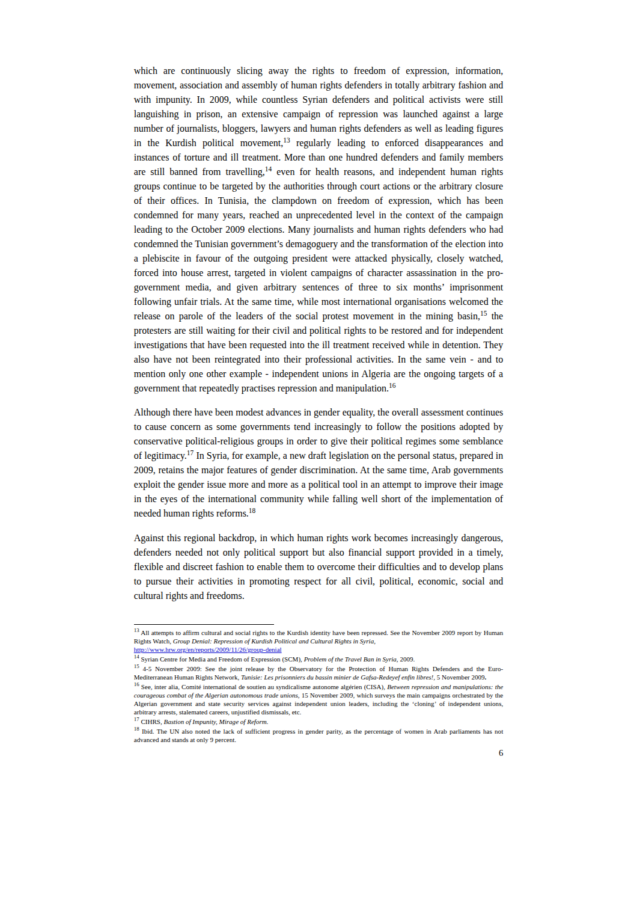which are continuously slicing away the rights to freedom of expression, information, movement, association and assembly of human rights defenders in totally arbitrary fashion and with impunity. In 2009, while countless Syrian defenders and political activists were still languishing in prison, an extensive campaign of repression was launched against a large number of journalists, bloggers, lawyers and human rights defenders as well as leading figures in the Kurdish political movement,13 regularly leading to enforced disappearances and instances of torture and ill treatment. More than one hundred defenders and family members are still banned from travelling,14 even for health reasons, and independent human rights groups continue to be targeted by the authorities through court actions or the arbitrary closure of their offices. In Tunisia, the clampdown on freedom of expression, which has been condemned for many years, reached an unprecedented level in the context of the campaign leading to the October 2009 elections. Many journalists and human rights defenders who had condemned the Tunisian government’s demagoguery and the transformation of the election into a plebiscite in favour of the outgoing president were attacked physically, closely watched, forced into house arrest, targeted in violent campaigns of character assassination in the pro-government media, and given arbitrary sentences of three to six months’ imprisonment following unfair trials. At the same time, while most international organisations welcomed the release on parole of the leaders of the social protest movement in the mining basin,15 the protesters are still waiting for their civil and political rights to be restored and for independent investigations that have been requested into the ill treatment received while in detention. They also have not been reintegrated into their professional activities. In the same vein - and to mention only one other example - independent unions in Algeria are the ongoing targets of a government that repeatedly practises repression and manipulation.16
Although there have been modest advances in gender equality, the overall assessment continues to cause concern as some governments tend increasingly to follow the positions adopted by conservative political-religious groups in order to give their political regimes some semblance of legitimacy.17 In Syria, for example, a new draft legislation on the personal status, prepared in 2009, retains the major features of gender discrimination. At the same time, Arab governments exploit the gender issue more and more as a political tool in an attempt to improve their image in the eyes of the international community while falling well short of the implementation of needed human rights reforms.18
Against this regional backdrop, in which human rights work becomes increasingly dangerous, defenders needed not only political support but also financial support provided in a timely, flexible and discreet fashion to enable them to overcome their difficulties and to develop plans to pursue their activities in promoting respect for all civil, political, economic, social and cultural rights and freedoms.
13 All attempts to affirm cultural and social rights to the Kurdish identity have been repressed. See the November 2009 report by Human Rights Watch, Group Denial: Repression of Kurdish Political and Cultural Rights in Syria,
http://www.hrw.org/en/reports/2009/11/26/group-denial
14 Syrian Centre for Media and Freedom of Expression (SCM), Problem of the Travel Ban in Syria, 2009.
15 4-5 November 2009: See the joint release by the Observatory for the Protection of Human Rights Defenders and the Euro-Mediterranean Human Rights Network, Tunisie: Les prisonniers du bassin minier de Gafsa-Redeyef enfin libres!, 5 November 2009.
16 See, inter alia, Comité international de soutien au syndicalisme autonome algérien (CISA), Between repression and manipulations: the courageous combat of the Algerian autonomous trade unions, 15 November 2009, which surveys the main campaigns orchestrated by the Algerian government and state security services against independent union leaders, including the ‘cloning’ of independent unions, arbitrary arrests, stalemated careers, unjustified dismissals, etc.
17 CIHRS, Bastion of Impunity, Mirage of Reform.
18 Ibid. The UN also noted the lack of sufficient progress in gender parity, as the percentage of women in Arab parliaments has not advanced and stands at only 9 percent.
6